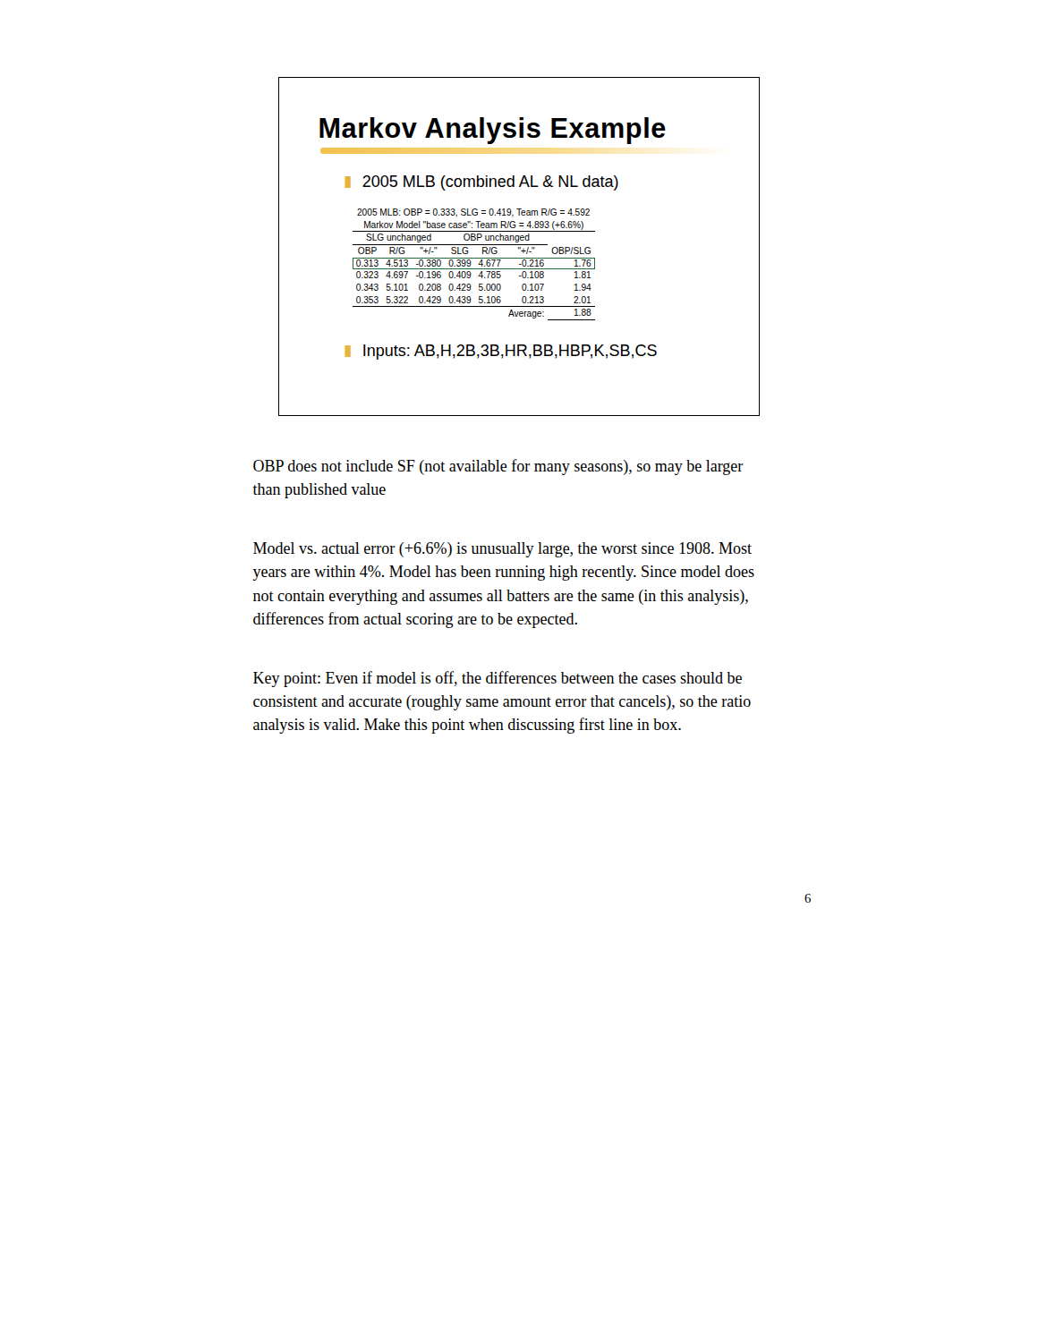Markov Analysis Example
▮ 2005 MLB (combined AL & NL data)
| 2005 MLB: OBP = 0.333, SLG = 0.419, Team R/G = 4.592 |
| Markov Model "base case": Team R/G = 4.893 (+6.6%) |
| SLG unchanged | OBP unchanged | |
| OBP | R/G | "+/-" | SLG | R/G | "+/-" | OBP/SLG |
| 0.313 | 4.513 | -0.380 | 0.399 | 4.677 | -0.216 | 1.76 |
| 0.323 | 4.697 | -0.196 | 0.409 | 4.785 | -0.108 | 1.81 |
| 0.343 | 5.101 | 0.208 | 0.429 | 5.000 | 0.107 | 1.94 |
| 0.353 | 5.322 | 0.429 | 0.439 | 5.106 | 0.213 | 2.01 |
| | Average: | 1.88 |
▮ Inputs: AB,H,2B,3B,HR,BB,HBP,K,SB,CS
OBP does not include SF (not available for many seasons), so may be larger than published value
Model vs. actual error (+6.6%) is unusually large, the worst since 1908. Most years are within 4%. Model has been running high recently. Since model does not contain everything and assumes all batters are the same (in this analysis), differences from actual scoring are to be expected.
Key point: Even if model is off, the differences between the cases should be consistent and accurate (roughly same amount error that cancels), so the ratio analysis is valid. Make this point when discussing first line in box.
6